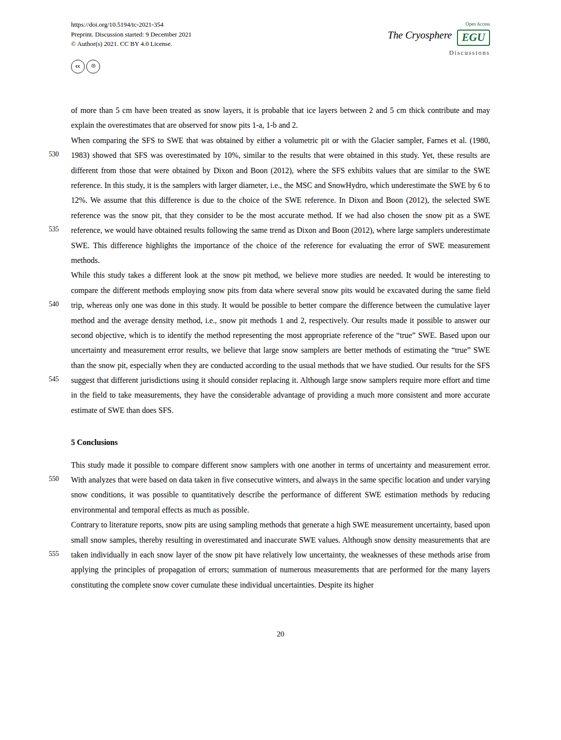https://doi.org/10.5194/tc-2021-354
Preprint. Discussion started: 9 December 2021
© Author(s) 2021. CC BY 4.0 License.
cc ☉
Open Access
The CryosphereEGU
Discussions
of more than 5 cm have been treated as snow layers, it is probable that ice layers between 2 and 5 cm thick contribute and may explain the overestimates that are observed for snow pits 1-a, 1-b and 2.
When comparing the SFS to SWE that was obtained by either a volumetric pit or with the Glacier sampler, Farnes et al. (1980, 1983) showed that SFS was overestimated by 10%, similar to the results that were obtained in this study. Yet, these results are 530 different from those that were obtained by Dixon and Boon (2012), where the SFS exhibits values that are similar to the SWE reference. In this study, it is the samplers with larger diameter, i.e., the MSC and SnowHydro, which underestimate the SWE by 6 to 12%. We assume that this difference is due to the choice of the SWE reference. In Dixon and Boon (2012), the selected SWE reference was the snow pit, that they consider to be the most accurate method. If we had also chosen the snow pit as a SWE reference, we would have obtained results following the same trend as Dixon and Boon (2012), where large samplers 535 underestimate SWE. This difference highlights the importance of the choice of the reference for evaluating the error of SWE measurement methods.
While this study takes a different look at the snow pit method, we believe more studies are needed. It would be interesting to compare the different methods employing snow pits from data where several snow pits would be excavated during the same field trip, whereas only one was done in this study. It would be possible to better compare the difference between the cumulative 540 layer method and the average density method, i.e., snow pit methods 1 and 2, respectively. Our results made it possible to answer our second objective, which is to identify the method representing the most appropriate reference of the “true” SWE. Based upon our uncertainty and measurement error results, we believe that large snow samplers are better methods of estimating the “true” SWE than the snow pit, especially when they are conducted according to the usual methods that we have studied. Our results for the SFS suggest that different jurisdictions using it should consider replacing it. Although large snow 545 samplers require more effort and time in the field to take measurements, they have the considerable advantage of providing a much more consistent and more accurate estimate of SWE than does SFS.
5 Conclusions
This study made it possible to compare different snow samplers with one another in terms of uncertainty and measurement error. With analyzes that were based on data taken in five consecutive winters, and always in the same specific location and 550 under varying snow conditions, it was possible to quantitatively describe the performance of different SWE estimation methods by reducing environmental and temporal effects as much as possible.
Contrary to literature reports, snow pits are using sampling methods that generate a high SWE measurement uncertainty, based upon small snow samples, thereby resulting in overestimated and inaccurate SWE values. Although snow density measurements that are taken individually in each snow layer of the snow pit have relatively low uncertainty, the weaknesses 555 of these methods arise from applying the principles of propagation of errors; summation of numerous measurements that are performed for the many layers constituting the complete snow cover cumulate these individual uncertainties. Despite its higher
20